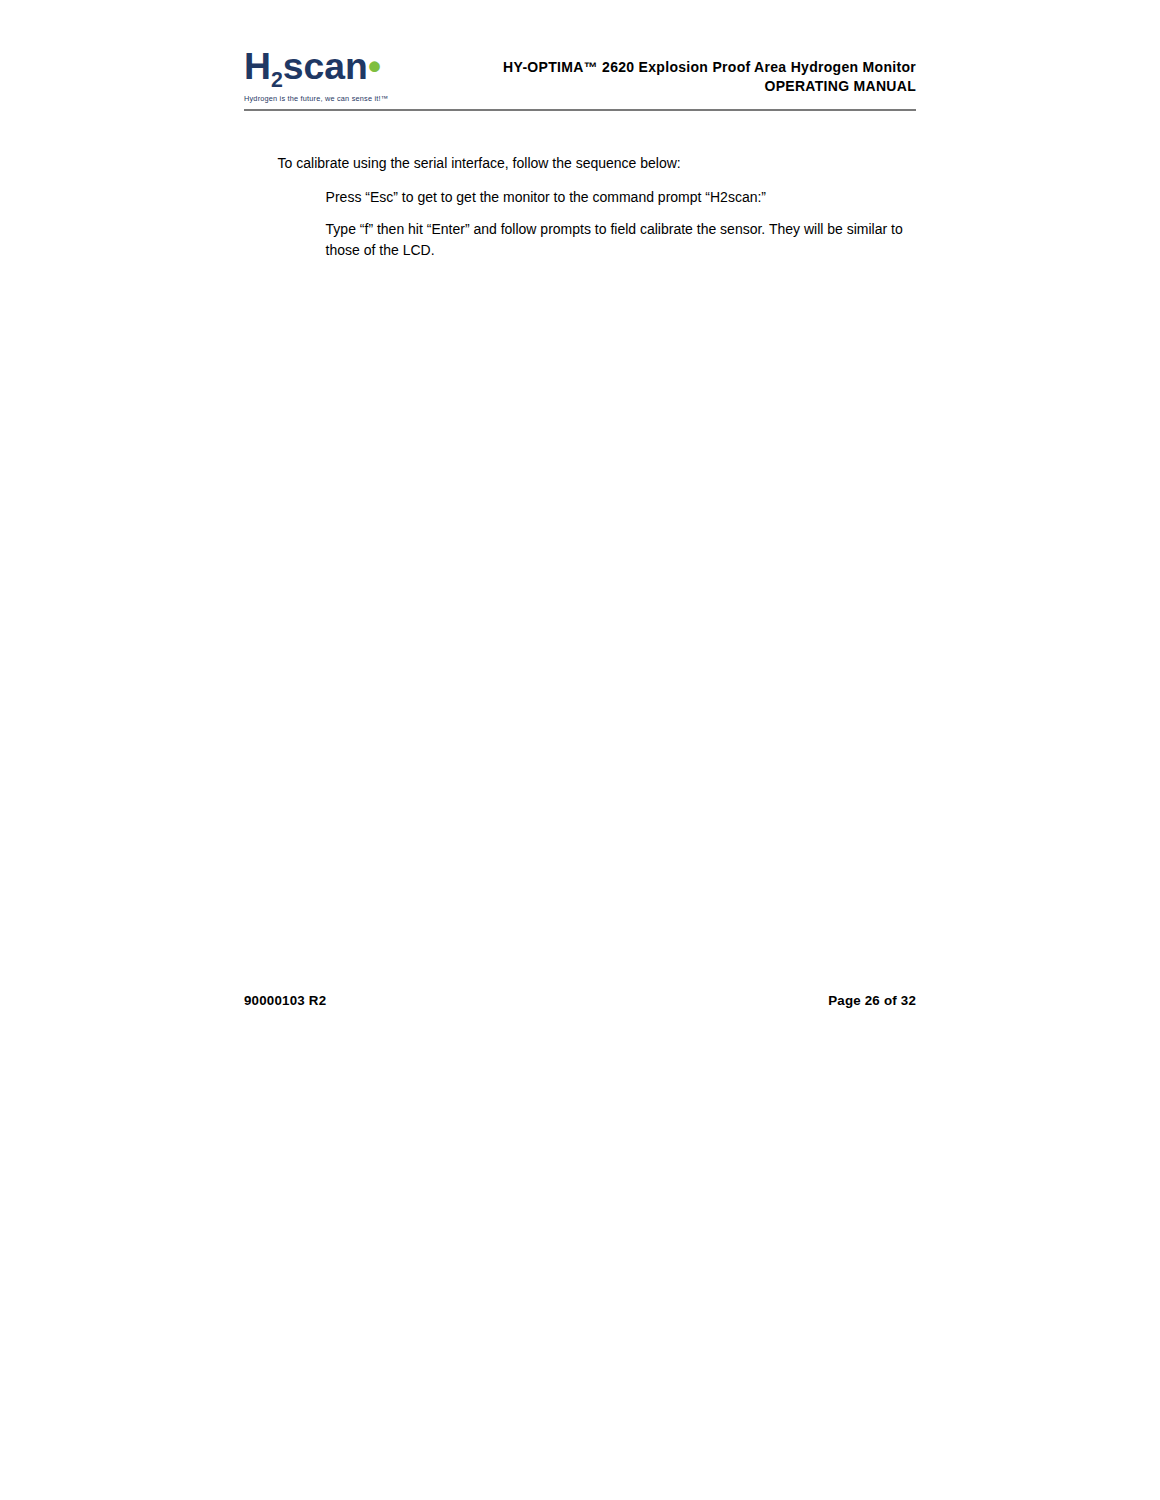H2scan•
Hydrogen is the future, we can sense it!™
HY-OPTIMA™ 2620 Explosion Proof Area Hydrogen Monitor
OPERATING MANUAL
To calibrate using the serial interface, follow the sequence below:
Press “Esc” to get to get the monitor to the command prompt “H2scan:”
Type “f” then hit “Enter” and follow prompts to field calibrate the sensor. They will be similar to those of the LCD.
90000103 R2
Page 26 of 32